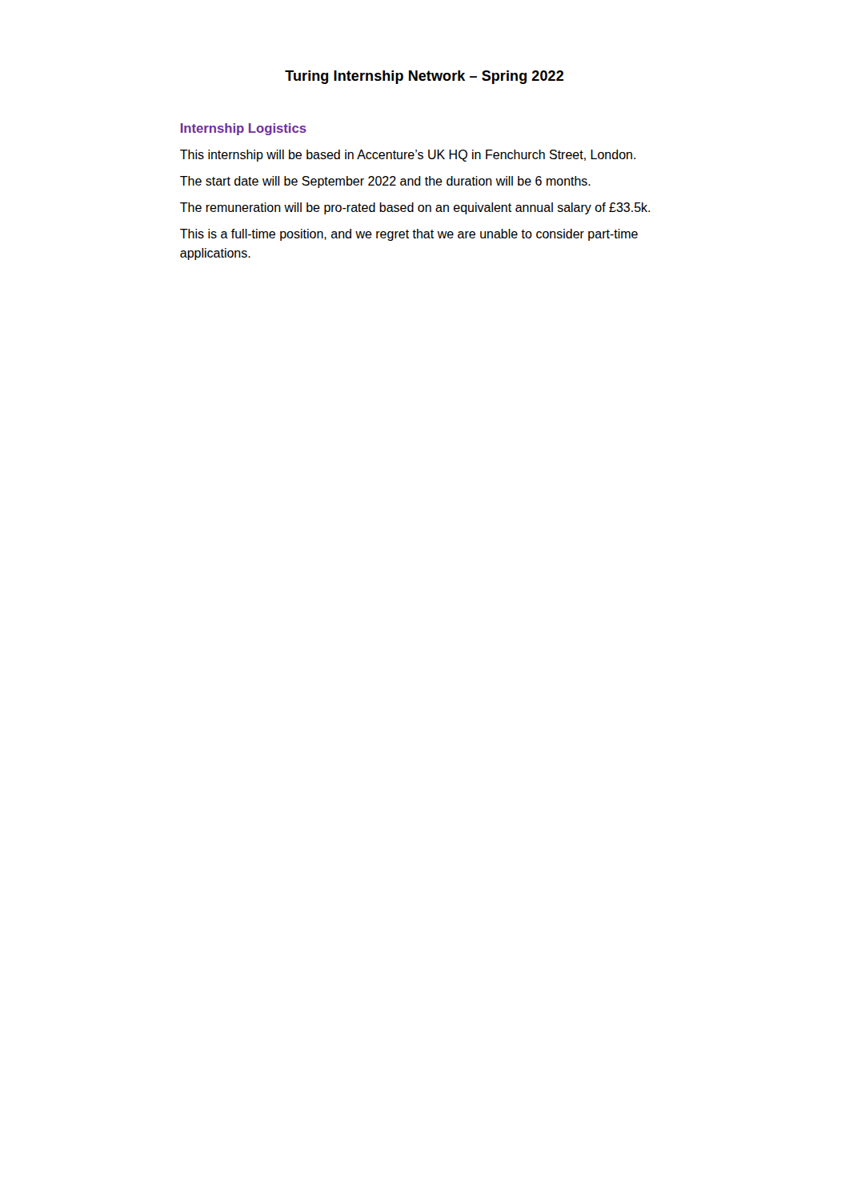Turing Internship Network – Spring 2022
Internship Logistics
This internship will be based in Accenture’s UK HQ in Fenchurch Street, London.
The start date will be September 2022 and the duration will be 6 months.
The remuneration will be pro-rated based on an equivalent annual salary of £33.5k.
This is a full-time position, and we regret that we are unable to consider part-time applications.